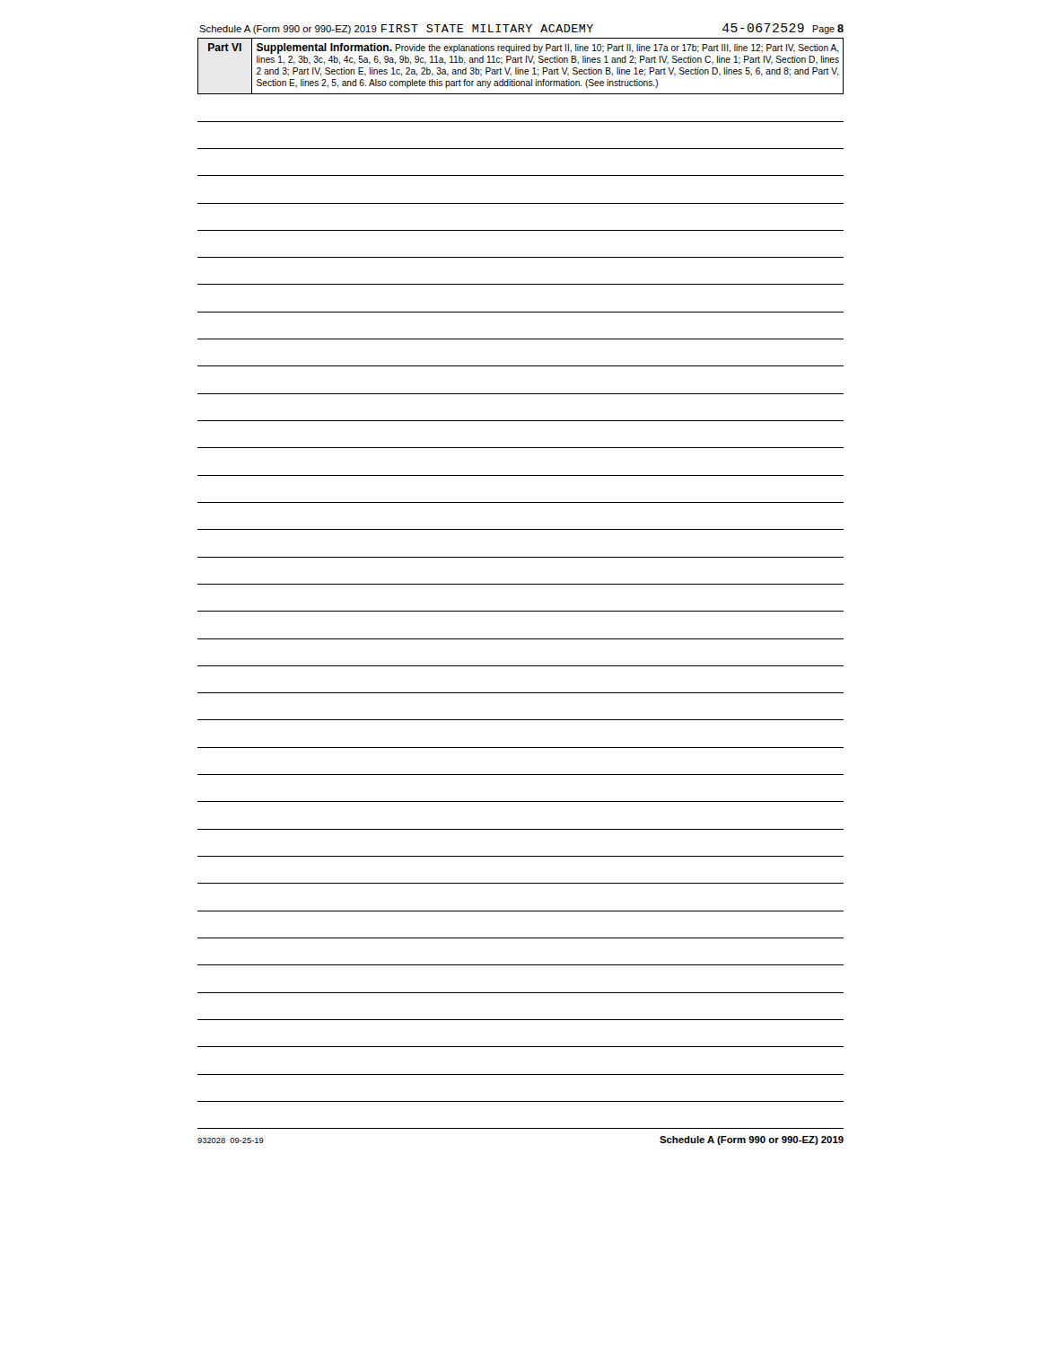Schedule A (Form 990 or 990-EZ) 2019 FIRST STATE MILITARY ACADEMY 45-0672529 Page 8
Part VI
Supplemental Information. Provide the explanations required by Part II, line 10; Part II, line 17a or 17b; Part III, line 12; Part IV, Section A, lines 1, 2, 3b, 3c, 4b, 4c, 5a, 6, 9a, 9b, 9c, 11a, 11b, and 11c; Part IV, Section B, lines 1 and 2; Part IV, Section C, line 1; Part IV, Section D, lines 2 and 3; Part IV, Section E, lines 1c, 2a, 2b, 3a, and 3b; Part V, line 1; Part V, Section B, line 1e; Part V, Section D, lines 5, 6, and 8; and Part V, Section E, lines 2, 5, and 6. Also complete this part for any additional information. (See instructions.)
932028 09-25-19 Schedule A (Form 990 or 990-EZ) 2019